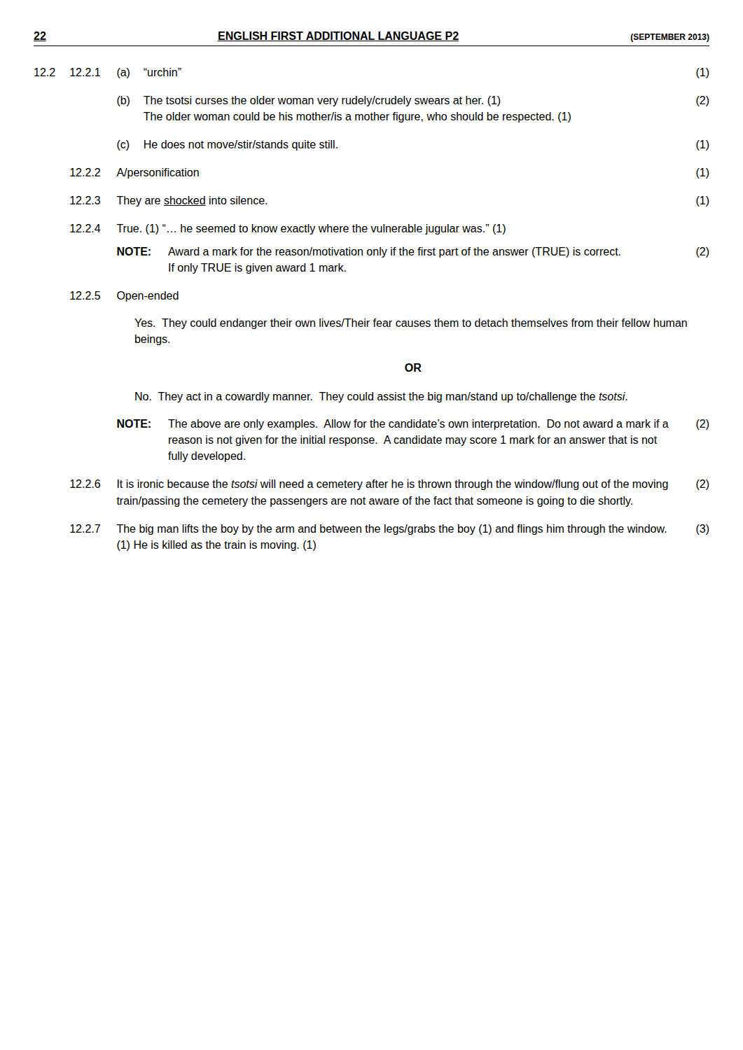22 ENGLISH FIRST ADDITIONAL LANGUAGE P2 (SEPTEMBER 2013)
12.2
12.2.1
(a)
“urchin”
(1)
(b)
The tsotsi curses the older woman very rudely/crudely swears at her. (1)
The older woman could be his mother/is a mother figure, who should be respected. (1)
(2)
(c)
He does not move/stir/stands quite still.
(1)
12.2.2
A/personification
(1)
12.2.3
They are shocked into silence.
(1)
12.2.4
True. (1) “… he seemed to know exactly where the vulnerable jugular was.” (1)
NOTE:
Award a mark for the reason/motivation only if the first part of the answer (TRUE) is correct.
If only TRUE is given award 1 mark.
(2)
12.2.5
Open-ended
Yes. They could endanger their own lives/Their fear causes them to detach themselves from their fellow human beings.
OR
No. They act in a cowardly manner. They could assist the big man/stand up to/challenge the tsotsi.
NOTE:
The above are only examples. Allow for the candidate’s own interpretation. Do not award a mark if a reason is not given for the initial response. A candidate may score 1 mark for an answer that is not fully developed.
(2)
12.2.6
It is ironic because the tsotsi will need a cemetery after he is thrown through the window/flung out of the moving train/passing the cemetery the passengers are not aware of the fact that someone is going to die shortly.
(2)
12.2.7
The big man lifts the boy by the arm and between the legs/grabs the boy (1) and flings him through the window. (1) He is killed as the train is moving. (1)
(3)